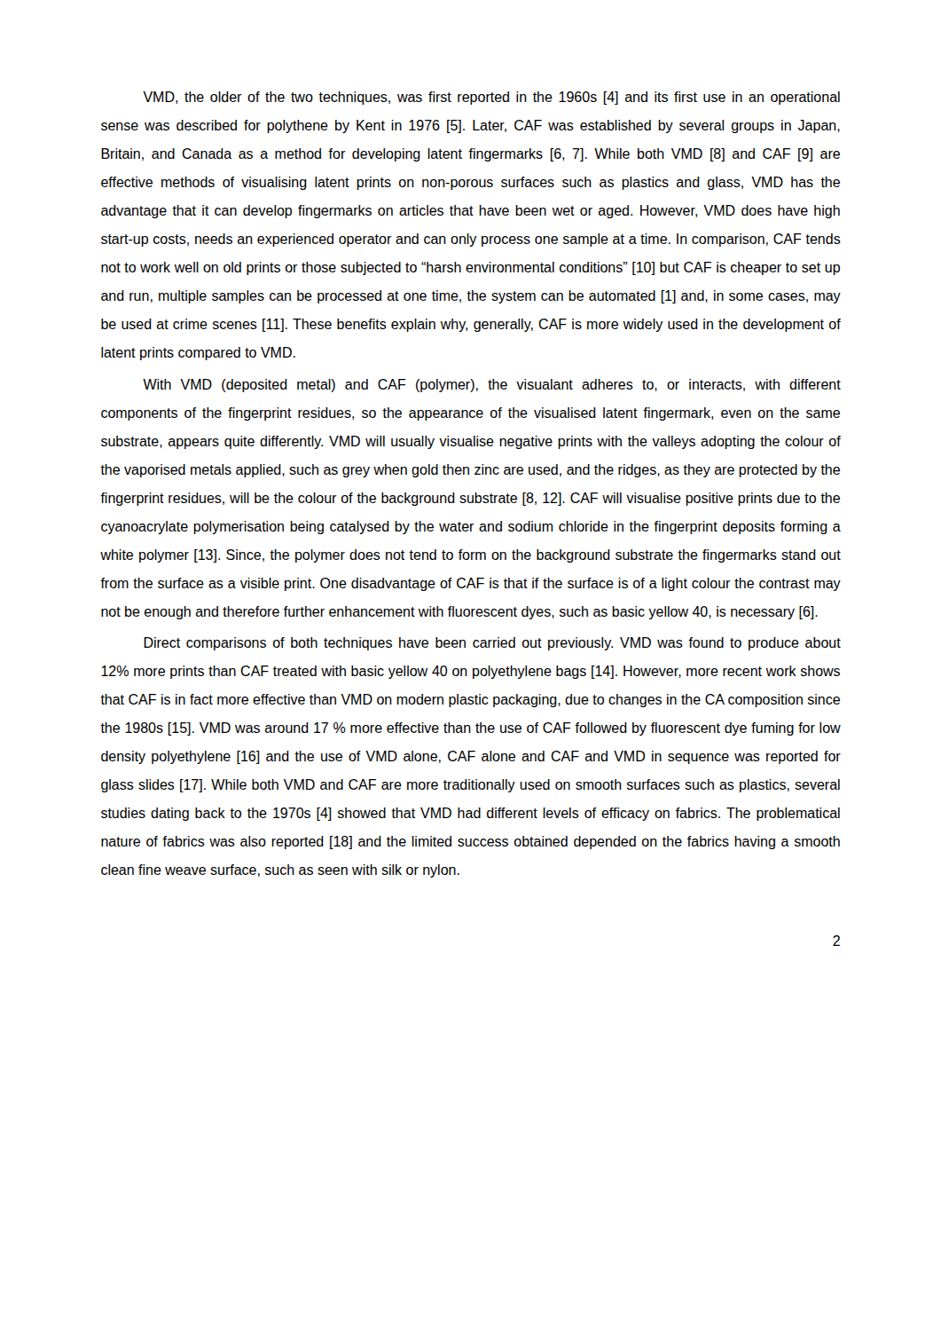VMD, the older of the two techniques, was first reported in the 1960s [4] and its first use in an operational sense was described for polythene by Kent in 1976 [5]. Later, CAF was established by several groups in Japan, Britain, and Canada as a method for developing latent fingermarks [6, 7]. While both VMD [8] and CAF [9] are effective methods of visualising latent prints on non-porous surfaces such as plastics and glass, VMD has the advantage that it can develop fingermarks on articles that have been wet or aged. However, VMD does have high start-up costs, needs an experienced operator and can only process one sample at a time. In comparison, CAF tends not to work well on old prints or those subjected to “harsh environmental conditions” [10] but CAF is cheaper to set up and run, multiple samples can be processed at one time, the system can be automated [1] and, in some cases, may be used at crime scenes [11]. These benefits explain why, generally, CAF is more widely used in the development of latent prints compared to VMD.
With VMD (deposited metal) and CAF (polymer), the visualant adheres to, or interacts, with different components of the fingerprint residues, so the appearance of the visualised latent fingermark, even on the same substrate, appears quite differently. VMD will usually visualise negative prints with the valleys adopting the colour of the vaporised metals applied, such as grey when gold then zinc are used, and the ridges, as they are protected by the fingerprint residues, will be the colour of the background substrate [8, 12]. CAF will visualise positive prints due to the cyanoacrylate polymerisation being catalysed by the water and sodium chloride in the fingerprint deposits forming a white polymer [13]. Since, the polymer does not tend to form on the background substrate the fingermarks stand out from the surface as a visible print. One disadvantage of CAF is that if the surface is of a light colour the contrast may not be enough and therefore further enhancement with fluorescent dyes, such as basic yellow 40, is necessary [6].
Direct comparisons of both techniques have been carried out previously. VMD was found to produce about 12% more prints than CAF treated with basic yellow 40 on polyethylene bags [14]. However, more recent work shows that CAF is in fact more effective than VMD on modern plastic packaging, due to changes in the CA composition since the 1980s [15]. VMD was around 17 % more effective than the use of CAF followed by fluorescent dye fuming for low density polyethylene [16] and the use of VMD alone, CAF alone and CAF and VMD in sequence was reported for glass slides [17]. While both VMD and CAF are more traditionally used on smooth surfaces such as plastics, several studies dating back to the 1970s [4] showed that VMD had different levels of efficacy on fabrics. The problematical nature of fabrics was also reported [18] and the limited success obtained depended on the fabrics having a smooth clean fine weave surface, such as seen with silk or nylon.
2